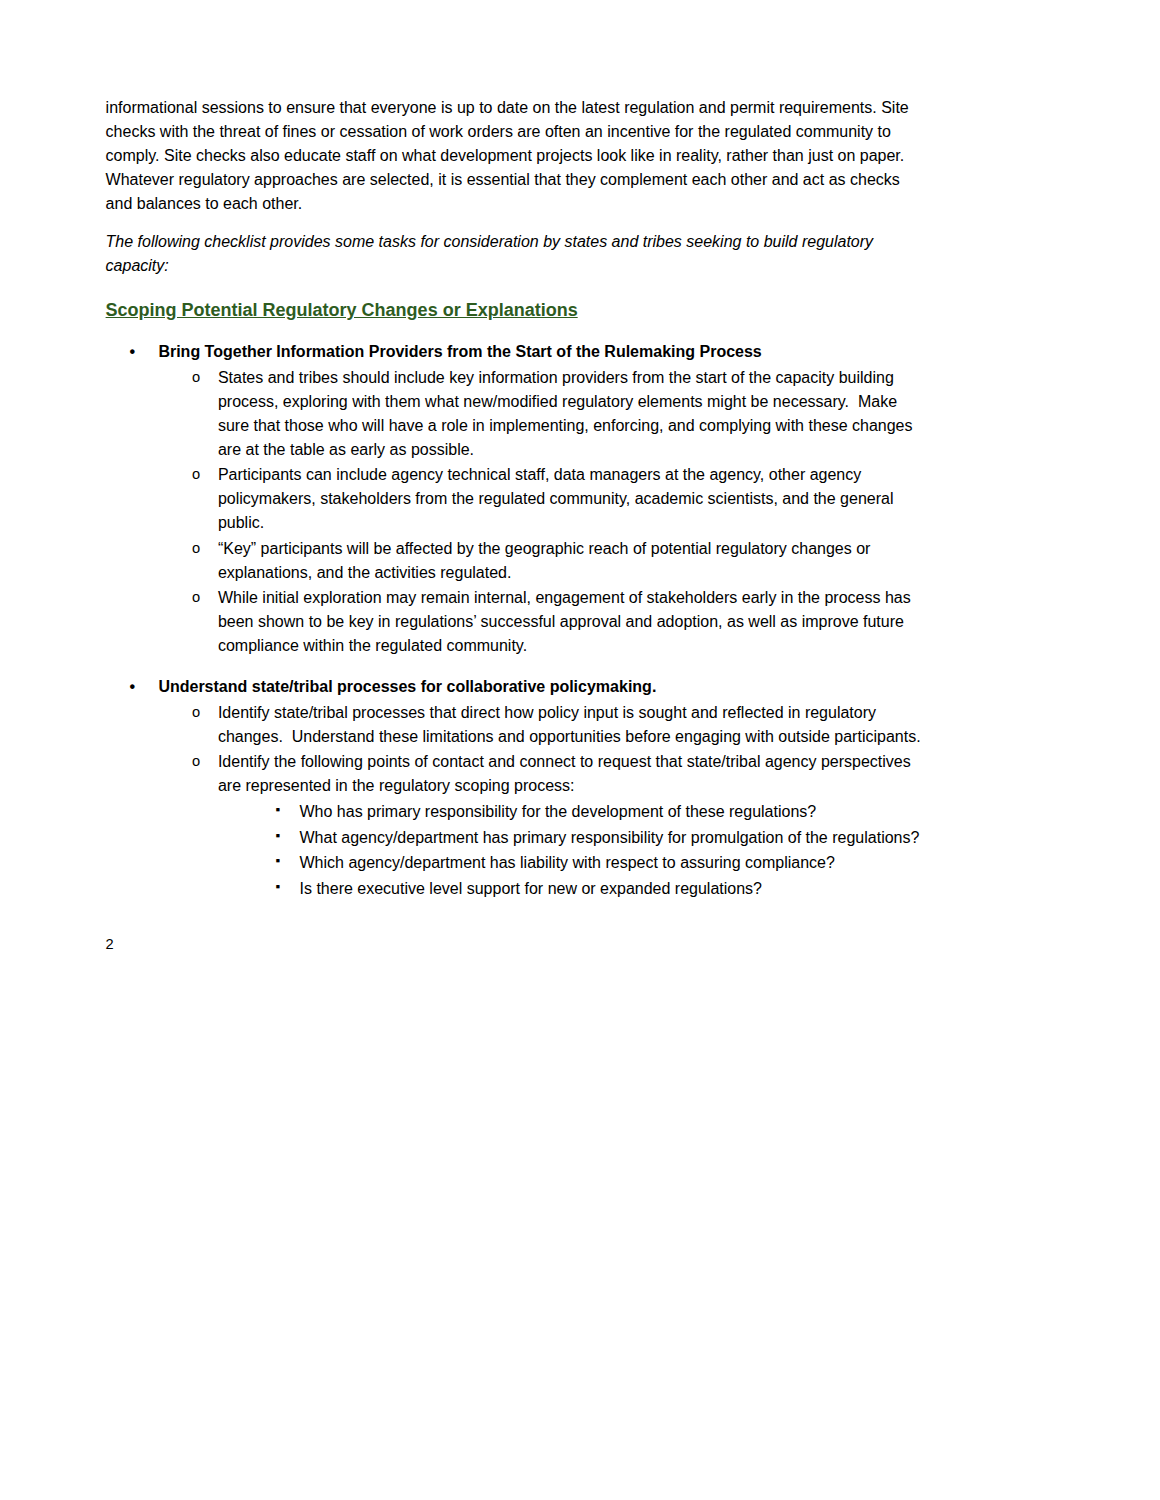informational sessions to ensure that everyone is up to date on the latest regulation and permit requirements. Site checks with the threat of fines or cessation of work orders are often an incentive for the regulated community to comply. Site checks also educate staff on what development projects look like in reality, rather than just on paper. Whatever regulatory approaches are selected, it is essential that they complement each other and act as checks and balances to each other.
The following checklist provides some tasks for consideration by states and tribes seeking to build regulatory capacity:
Scoping Potential Regulatory Changes or Explanations
Bring Together Information Providers from the Start of the Rulemaking Process
States and tribes should include key information providers from the start of the capacity building process, exploring with them what new/modified regulatory elements might be necessary. Make sure that those who will have a role in implementing, enforcing, and complying with these changes are at the table as early as possible.
Participants can include agency technical staff, data managers at the agency, other agency policymakers, stakeholders from the regulated community, academic scientists, and the general public.
“Key” participants will be affected by the geographic reach of potential regulatory changes or explanations, and the activities regulated.
While initial exploration may remain internal, engagement of stakeholders early in the process has been shown to be key in regulations’ successful approval and adoption, as well as improve future compliance within the regulated community.
Understand state/tribal processes for collaborative policymaking.
Identify state/tribal processes that direct how policy input is sought and reflected in regulatory changes. Understand these limitations and opportunities before engaging with outside participants.
Identify the following points of contact and connect to request that state/tribal agency perspectives are represented in the regulatory scoping process:
Who has primary responsibility for the development of these regulations?
What agency/department has primary responsibility for promulgation of the regulations?
Which agency/department has liability with respect to assuring compliance?
Is there executive level support for new or expanded regulations?
2